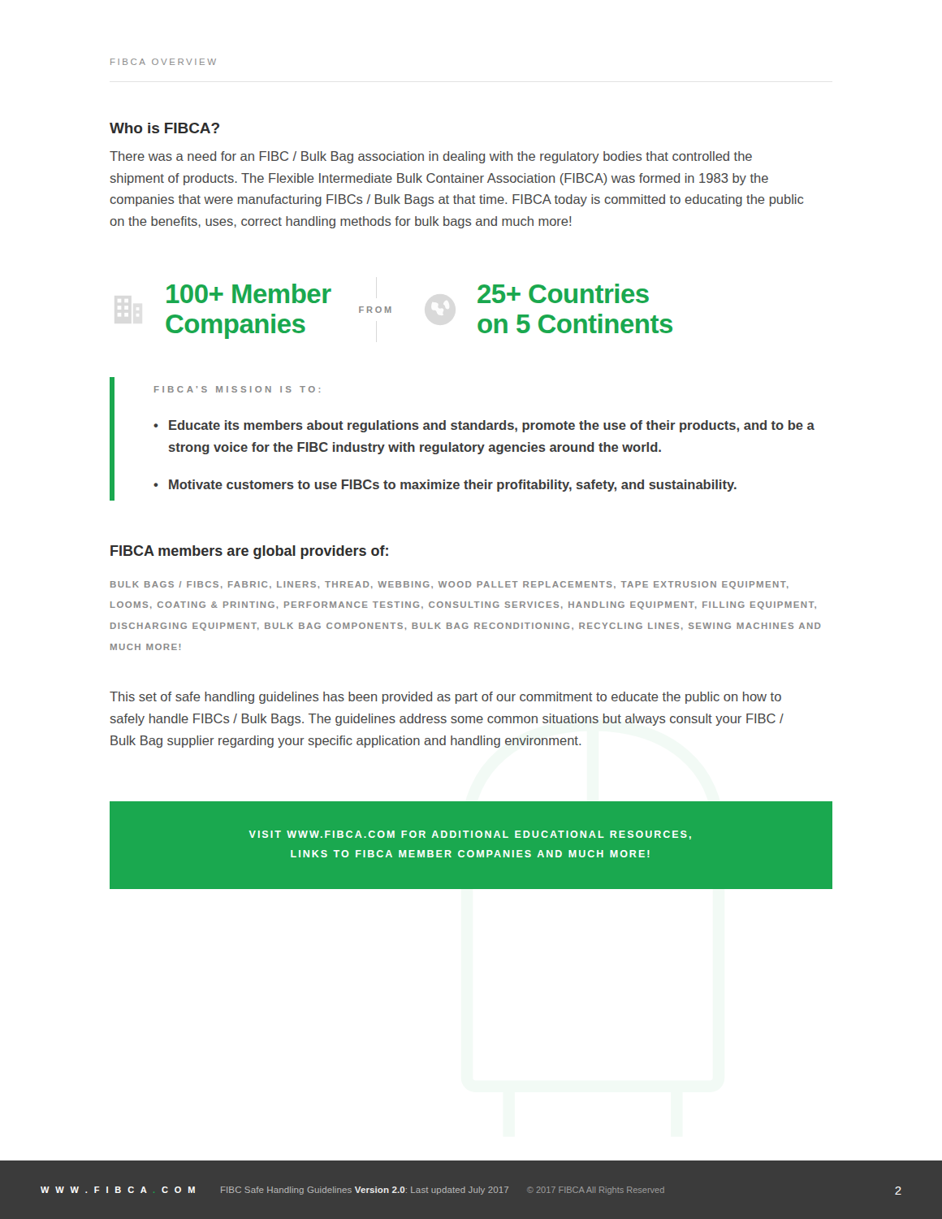FIBCA Overview
Who is FIBCA?
There was a need for an FIBC / Bulk Bag association in dealing with the regulatory bodies that controlled the shipment of products. The Flexible Intermediate Bulk Container Association (FIBCA) was formed in 1983 by the companies that were manufacturing FIBCs / Bulk Bags at that time. FIBCA today is committed to educating the public on the benefits, uses, correct handling methods for bulk bags and much more!
100+ Member
Companies
FROM
25+ Countries
on 5 Continents
FIBCA’s mission is to:
Educate its members about regulations and standards, promote the use of their products, and to be a strong voice for the FIBC industry with regulatory agencies around the world.
Motivate customers to use FIBCs to maximize their profitability, safety, and sustainability.
FIBCA members are global providers of:
Bulk Bags / FIBCs, Fabric, Liners, Thread, Webbing, Wood Pallet Replacements, Tape Extrusion Equipment, Looms, Coating & Printing, Performance Testing, Consulting Services, Handling Equipment, Filling Equipment, Discharging Equipment, Bulk Bag Components, Bulk Bag Reconditioning, Recycling Lines, Sewing Machines and much more!
This set of safe handling guidelines has been provided as part of our commitment to educate the public on how to safely handle FIBCs / Bulk Bags. The guidelines address some common situations but always consult your FIBC / Bulk Bag supplier regarding your specific application and handling environment.
Visit www.fibca.com for additional educational resources,
links to FIBCA member companies and much more!
W W W . F I B C A . C O M FIBC Safe Handling Guidelines Version 2.0: Last updated July 2017 © 2017 FIBCA All Rights Reserved 2